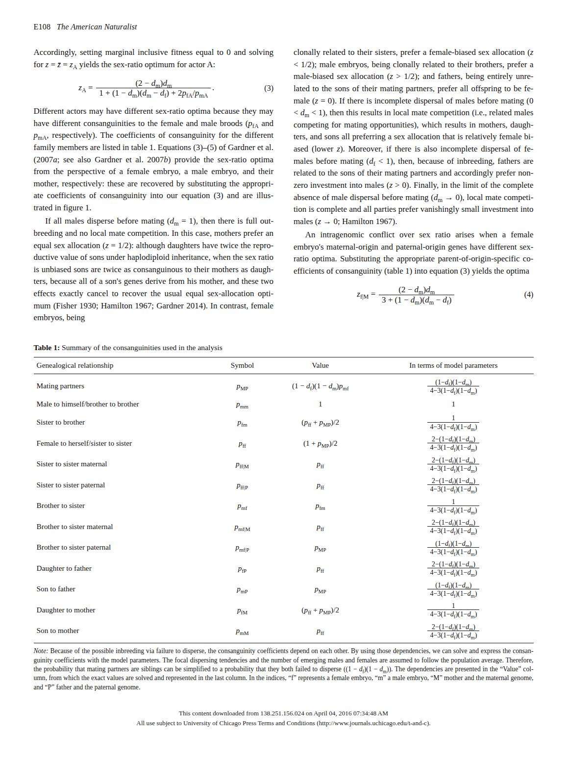E108 The American Naturalist
Accordingly, setting marginal inclusive fitness equal to 0 and solving for z = z̄ = zA yields the sex-ratio optimum for actor A:
zA = (2 − dm)dm 1 + (1 − dm)(dm − df) + 2pfA/pmA . (3)
Different actors may have different sex-ratio optima because they may have different consanguinities to the female and male broods (pfA and pmA, respectively). The coefficients of consanguinity for the different family members are listed in table 1. Equations (3)–(5) of Gardner et al. (2007a; see also Gardner et al. 2007b) provide the sex-ratio optima from the perspective of a female embryo, a male embryo, and their mother, respectively: these are recovered by substituting the appropriate coefficients of consanguinity into our equation (3) and are illustrated in figure 1.
If all males disperse before mating (dm = 1), then there is full outbreeding and no local mate competition. In this case, mothers prefer an equal sex allocation (z = 1/2): although daughters have twice the reproductive value of sons under haplodiploid inheritance, when the sex ratio is unbiased sons are twice as consanguinous to their mothers as daughters, because all of a son's genes derive from his mother, and these two effects exactly cancel to recover the usual equal sex-allocation optimum (Fisher 1930; Hamilton 1967; Gardner 2014). In contrast, female embryos, being
clonally related to their sisters, prefer a female-biased sex allocation (z < 1/2); male embryos, being clonally related to their brothers, prefer a male-biased sex allocation (z > 1/2); and fathers, being entirely unrelated to the sons of their mating partners, prefer all offspring to be female (z = 0). If there is incomplete dispersal of males before mating (0 < dm < 1), then this results in local mate competition (i.e., related males competing for mating opportunities), which results in mothers, daughters, and sons all preferring a sex allocation that is relatively female biased (lower z). Moreover, if there is also incomplete dispersal of females before mating (df < 1), then, because of inbreeding, fathers are related to the sons of their mating partners and accordingly prefer nonzero investment into males (z > 0). Finally, in the limit of the complete absence of male dispersal before mating (dm → 0), local mate competition is complete and all parties prefer vanishingly small investment into males (z → 0; Hamilton 1967).
An intragenomic conflict over sex ratio arises when a female embryo's maternal-origin and paternal-origin genes have different sex-ratio optima. Substituting the appropriate parent-of-origin-specific coefficients of consanguinity (table 1) into equation (3) yields the optima
zf|M = (2 − dm)dm 3 + (1 − dm)(dm − df) (4)
Table 1: Summary of the consanguinities used in the analysis
| Genealogical relationship | Symbol | Value | In terms of model parameters |
| --- | --- | --- | --- |
| Mating partners | p MP | (1 − d f )(1 − d m ) p mf | (1− d f )(1− d m ) 4−3(1− d f )(1− d m ) |
| Male to himself/brother to brother | p mm | 1 | 1 |
| Sister to brother | p fm | ( p ff + p MP )/2 | 1 4−3(1− d f )(1− d m ) |
| Female to herself/sister to sister | p ff | (1 + p MP )/2 | 2−(1− d f )(1− d m ) 4−3(1− d f )(1− d m ) |
| Sister to sister maternal | p ff/M | p ff | 2−(1− d f )(1− d m ) 4−3(1− d f )(1− d m ) |
| Sister to sister paternal | p ff/P | p ff | 2−(1− d f )(1− d m ) 4−3(1− d f )(1− d m ) |
| Brother to sister | p mf | p fm | 1 4−3(1− d f )(1− d m ) |
| Brother to sister maternal | p mf/M | p ff | 2−(1− d f )(1− d m ) 4−3(1− d f )(1− d m ) |
| Brother to sister paternal | p mf/P | p MP | (1− d f )(1− d m ) 4−3(1− d f )(1− d m ) |
| Daughter to father | p fP | p ff | 2−(1− d f )(1− d m ) 4−3(1− d f )(1− d m ) |
| Son to father | p mP | p MP | (1− d f )(1− d m ) 4−3(1− d f )(1− d m ) |
| Daughter to mother | p fM | ( p ff + p MP )/2 | 1 4−3(1− d f )(1− d m ) |
| Son to mother | p mM | p ff | 2−(1− d f )(1− d m ) 4−3(1− d f )(1− d m ) |
Note: Because of the possible inbreeding via failure to disperse, the consanguinity coefficients depend on each other. By using those dependencies, we can solve and express the consanguinity coefficients with the model parameters. The focal dispersing tendencies and the number of emerging males and females are assumed to follow the population average. Therefore, the probability that mating partners are siblings can be simplified to a probability that they both failed to disperse ((1 − df)(1 − dm)). The dependencies are presented in the “Value” column, from which the exact values are solved and represented in the last column. In the indices, “f” represents a female embryo, “m” a male embryo, “M” mother and the maternal genome, and “P” father and the paternal genome.
This content downloaded from 138.251.156.024 on April 04, 2016 07:34:48 AM
All use subject to University of Chicago Press Terms and Conditions (http://www.journals.uchicago.edu/t-and-c).